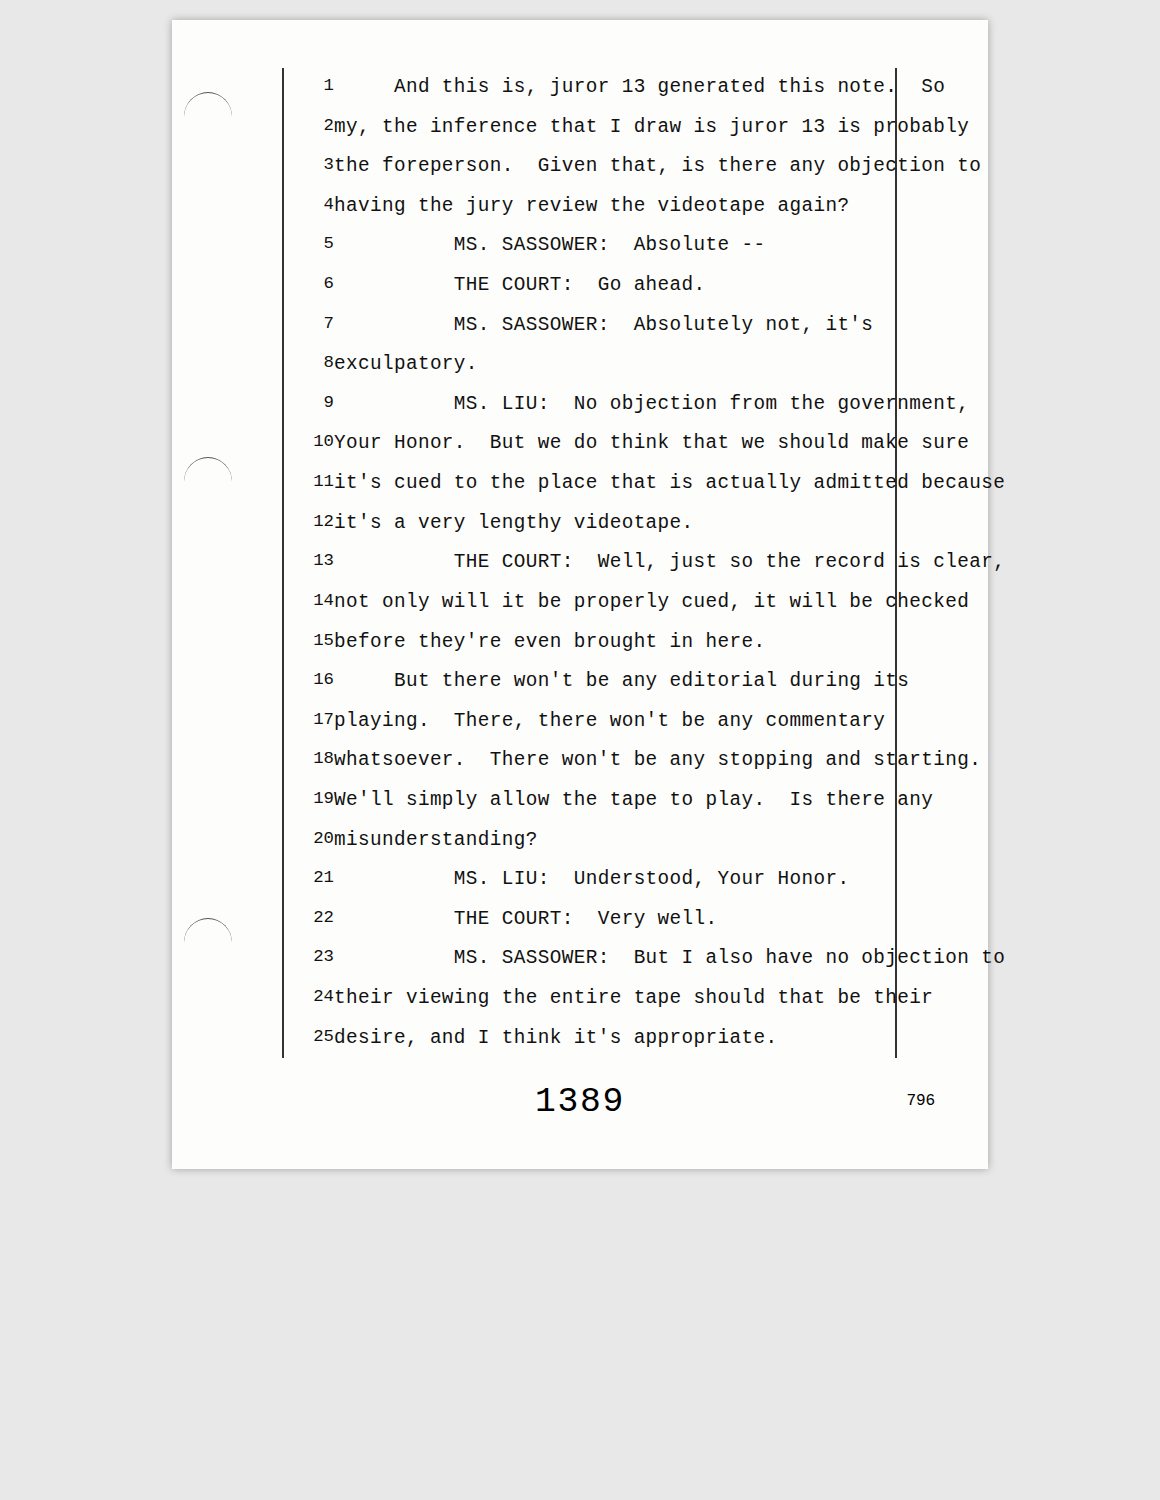| 1 | And this is, juror 13 generated this note. So |
| 2 | my, the inference that I draw is juror 13 is probably |
| 3 | the foreperson. Given that, is there any objection to |
| 4 | having the jury review the videotape again? |
| 5 | MS. SASSOWER: Absolute -- |
| 6 | THE COURT: Go ahead. |
| 7 | MS. SASSOWER: Absolutely not, it's |
| 8 | exculpatory. |
| 9 | MS. LIU: No objection from the government, |
| 10 | Your Honor. But we do think that we should make sure |
| 11 | it's cued to the place that is actually admitted because |
| 12 | it's a very lengthy videotape. |
| 13 | THE COURT: Well, just so the record is clear, |
| 14 | not only will it be properly cued, it will be checked |
| 15 | before they're even brought in here. |
| 16 | But there won't be any editorial during its |
| 17 | playing. There, there won't be any commentary |
| 18 | whatsoever. There won't be any stopping and starting. |
| 19 | We'll simply allow the tape to play. Is there any |
| 20 | misunderstanding? |
| 21 | MS. LIU: Understood, Your Honor. |
| 22 | THE COURT: Very well. |
| 23 | MS. SASSOWER: But I also have no objection to |
| 24 | their viewing the entire tape should that be their |
| 25 | desire, and I think it's appropriate. |
1389
796